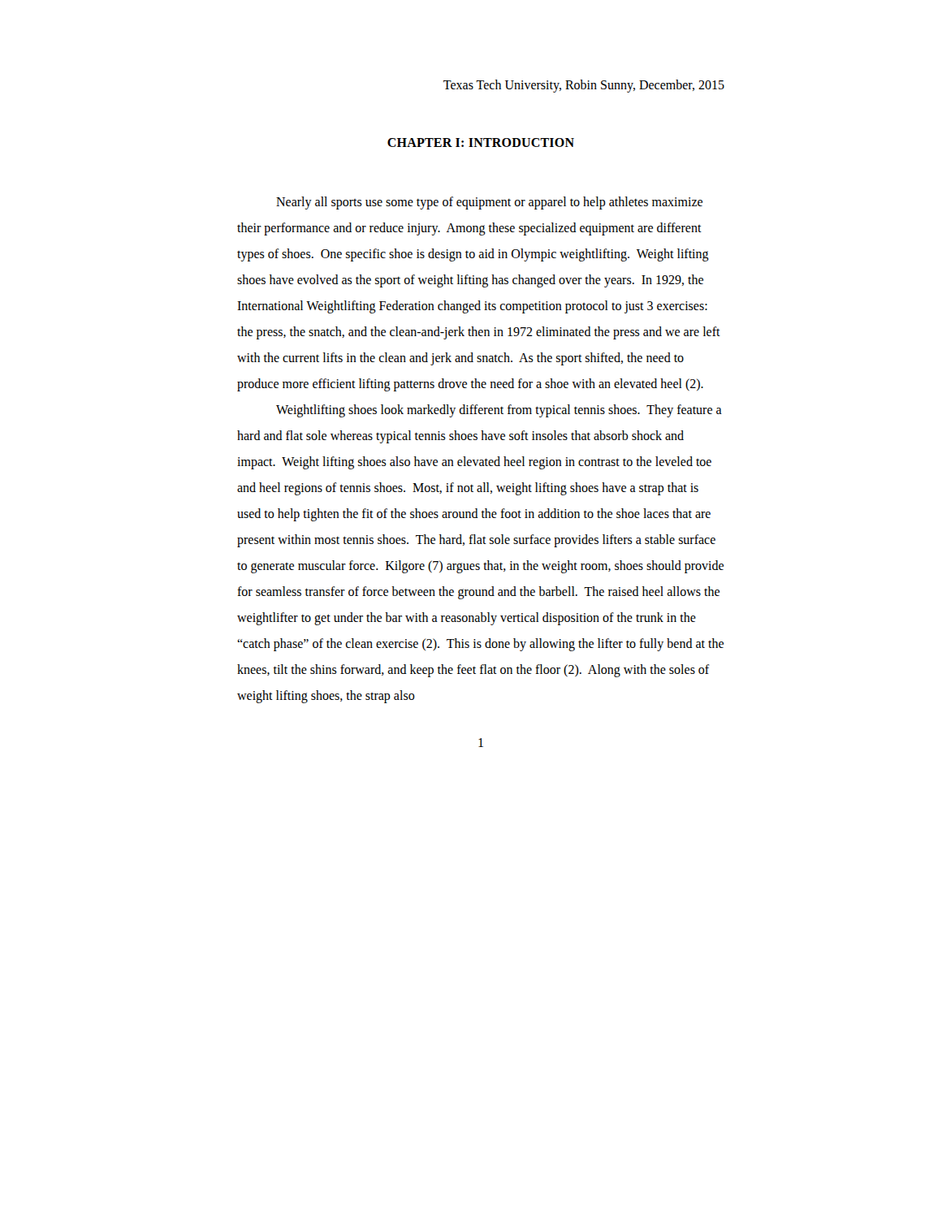Texas Tech University, Robin Sunny, December, 2015
CHAPTER I: INTRODUCTION
Nearly all sports use some type of equipment or apparel to help athletes maximize their performance and or reduce injury. Among these specialized equipment are different types of shoes. One specific shoe is design to aid in Olympic weightlifting. Weight lifting shoes have evolved as the sport of weight lifting has changed over the years. In 1929, the International Weightlifting Federation changed its competition protocol to just 3 exercises: the press, the snatch, and the clean-and-jerk then in 1972 eliminated the press and we are left with the current lifts in the clean and jerk and snatch. As the sport shifted, the need to produce more efficient lifting patterns drove the need for a shoe with an elevated heel (2).
Weightlifting shoes look markedly different from typical tennis shoes. They feature a hard and flat sole whereas typical tennis shoes have soft insoles that absorb shock and impact. Weight lifting shoes also have an elevated heel region in contrast to the leveled toe and heel regions of tennis shoes. Most, if not all, weight lifting shoes have a strap that is used to help tighten the fit of the shoes around the foot in addition to the shoe laces that are present within most tennis shoes. The hard, flat sole surface provides lifters a stable surface to generate muscular force. Kilgore (7) argues that, in the weight room, shoes should provide for seamless transfer of force between the ground and the barbell. The raised heel allows the weightlifter to get under the bar with a reasonably vertical disposition of the trunk in the “catch phase” of the clean exercise (2). This is done by allowing the lifter to fully bend at the knees, tilt the shins forward, and keep the feet flat on the floor (2). Along with the soles of weight lifting shoes, the strap also
1